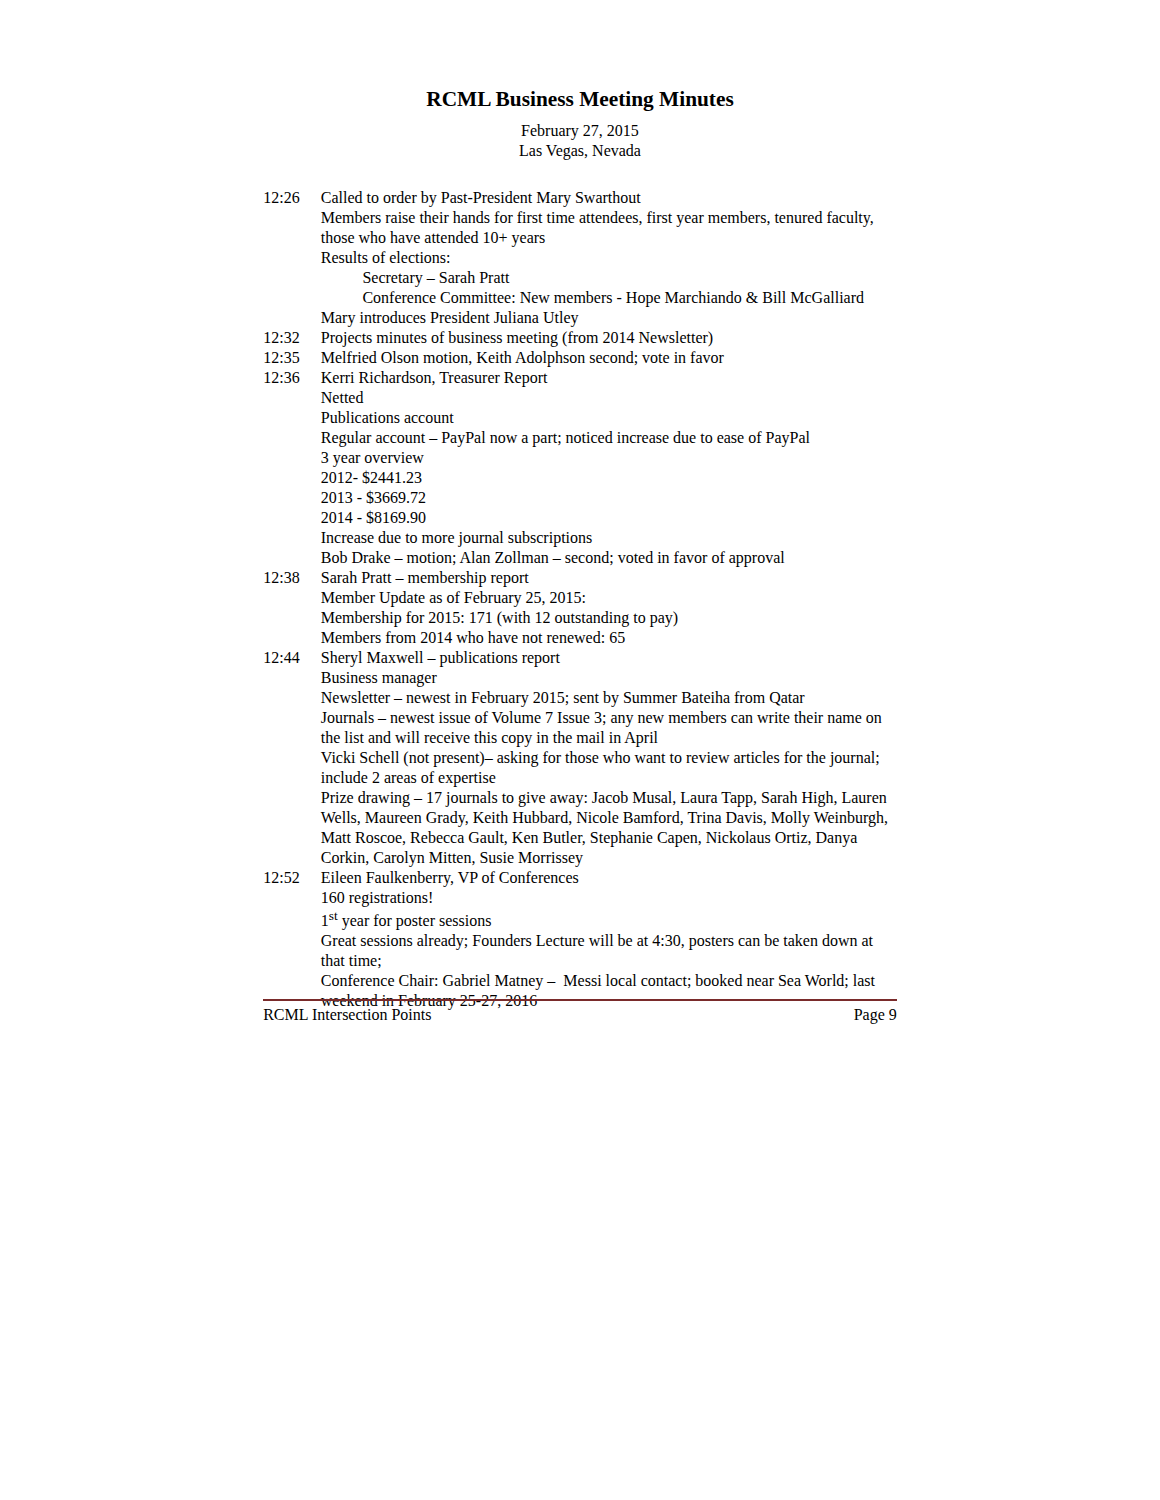RCML Business Meeting Minutes
February 27, 2015
Las Vegas, Nevada
12:26
Called to order by Past-President Mary Swarthout
Members raise their hands for first time attendees, first year members, tenured faculty, those who have attended 10+ years
Results of elections:
Secretary – Sarah Pratt
Conference Committee: New members - Hope Marchiando & Bill McGalliard
Mary introduces President Juliana Utley
12:32
Projects minutes of business meeting (from 2014 Newsletter)
12:35
Melfried Olson motion, Keith Adolphson second; vote in favor
12:36
Kerri Richardson, Treasurer Report
Netted
Publications account
Regular account – PayPal now a part; noticed increase due to ease of PayPal
3 year overview
2012- $2441.23
2013 - $3669.72
2014 - $8169.90
Increase due to more journal subscriptions
Bob Drake – motion; Alan Zollman – second; voted in favor of approval
12:38
Sarah Pratt – membership report
Member Update as of February 25, 2015:
Membership for 2015: 171 (with 12 outstanding to pay)
Members from 2014 who have not renewed: 65
12:44
Sheryl Maxwell – publications report
Business manager
Newsletter – newest in February 2015; sent by Summer Bateiha from Qatar
Journals – newest issue of Volume 7 Issue 3; any new members can write their name on the list and will receive this copy in the mail in April
Vicki Schell (not present)– asking for those who want to review articles for the journal; include 2 areas of expertise
Prize drawing – 17 journals to give away: Jacob Musal, Laura Tapp, Sarah High, Lauren Wells, Maureen Grady, Keith Hubbard, Nicole Bamford, Trina Davis, Molly Weinburgh, Matt Roscoe, Rebecca Gault, Ken Butler, Stephanie Capen, Nickolaus Ortiz, Danya Corkin, Carolyn Mitten, Susie Morrissey
12:52
Eileen Faulkenberry, VP of Conferences
160 registrations!
1st year for poster sessions
Great sessions already; Founders Lecture will be at 4:30, posters can be taken down at that time;
Conference Chair: Gabriel Matney – Messi local contact; booked near Sea World; last weekend in February 25-27, 2016
RCML Intersection Points Page 9